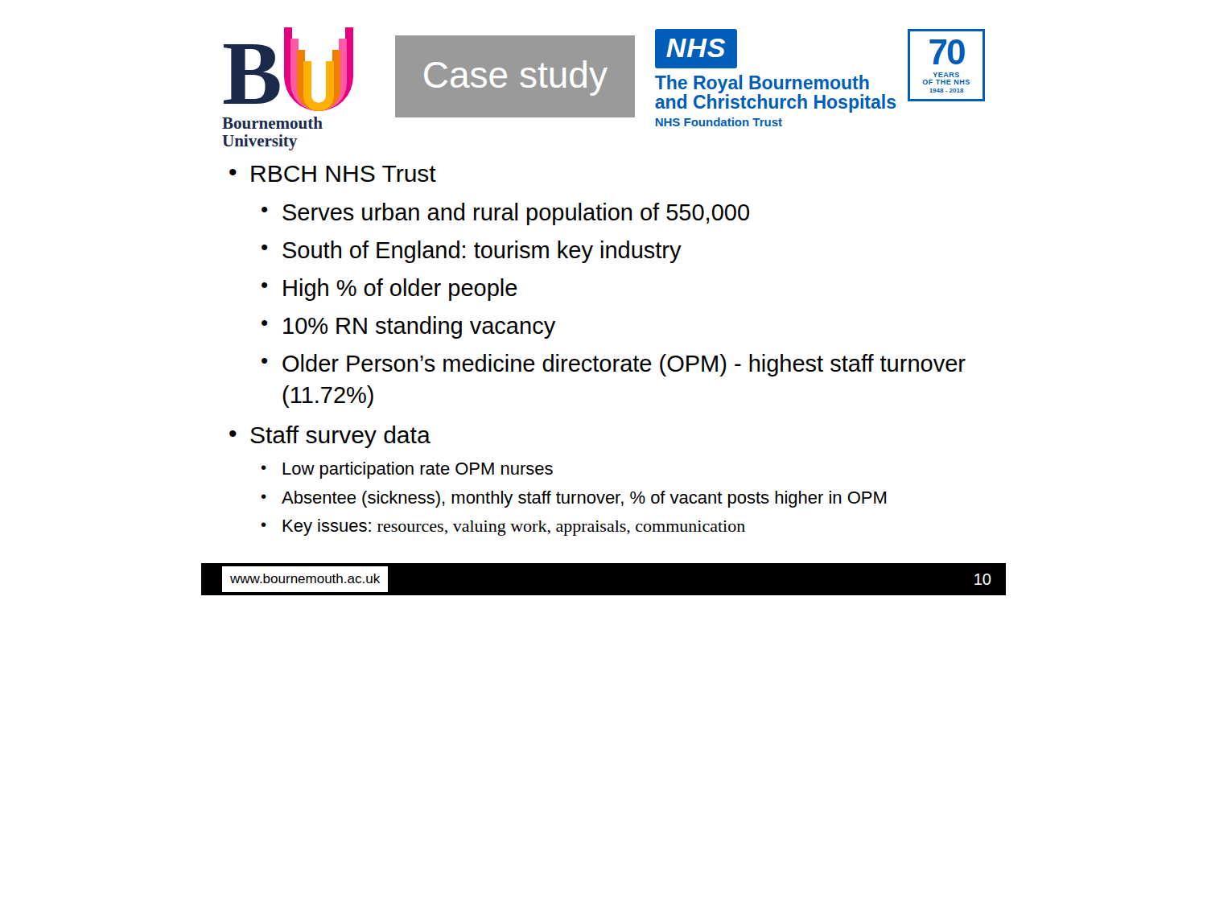B
Bournemouth
University
Case study
NHS
The Royal Bournemouth
and Christchurch Hospitals
NHS Foundation Trust
70
YEARS
OF THE NHS
1948 - 2018
RBCH NHS Trust
Serves urban and rural population of 550,000
South of England: tourism key industry
High % of older people
10% RN standing vacancy
Older Person’s medicine directorate (OPM) - highest staff turnover (11.72%)
Staff survey data
Low participation rate OPM nurses
Absentee (sickness), monthly staff turnover, % of vacant posts higher in OPM
Key issues: resources, valuing work, appraisals, communication
www.bournemouth.ac.uk
10